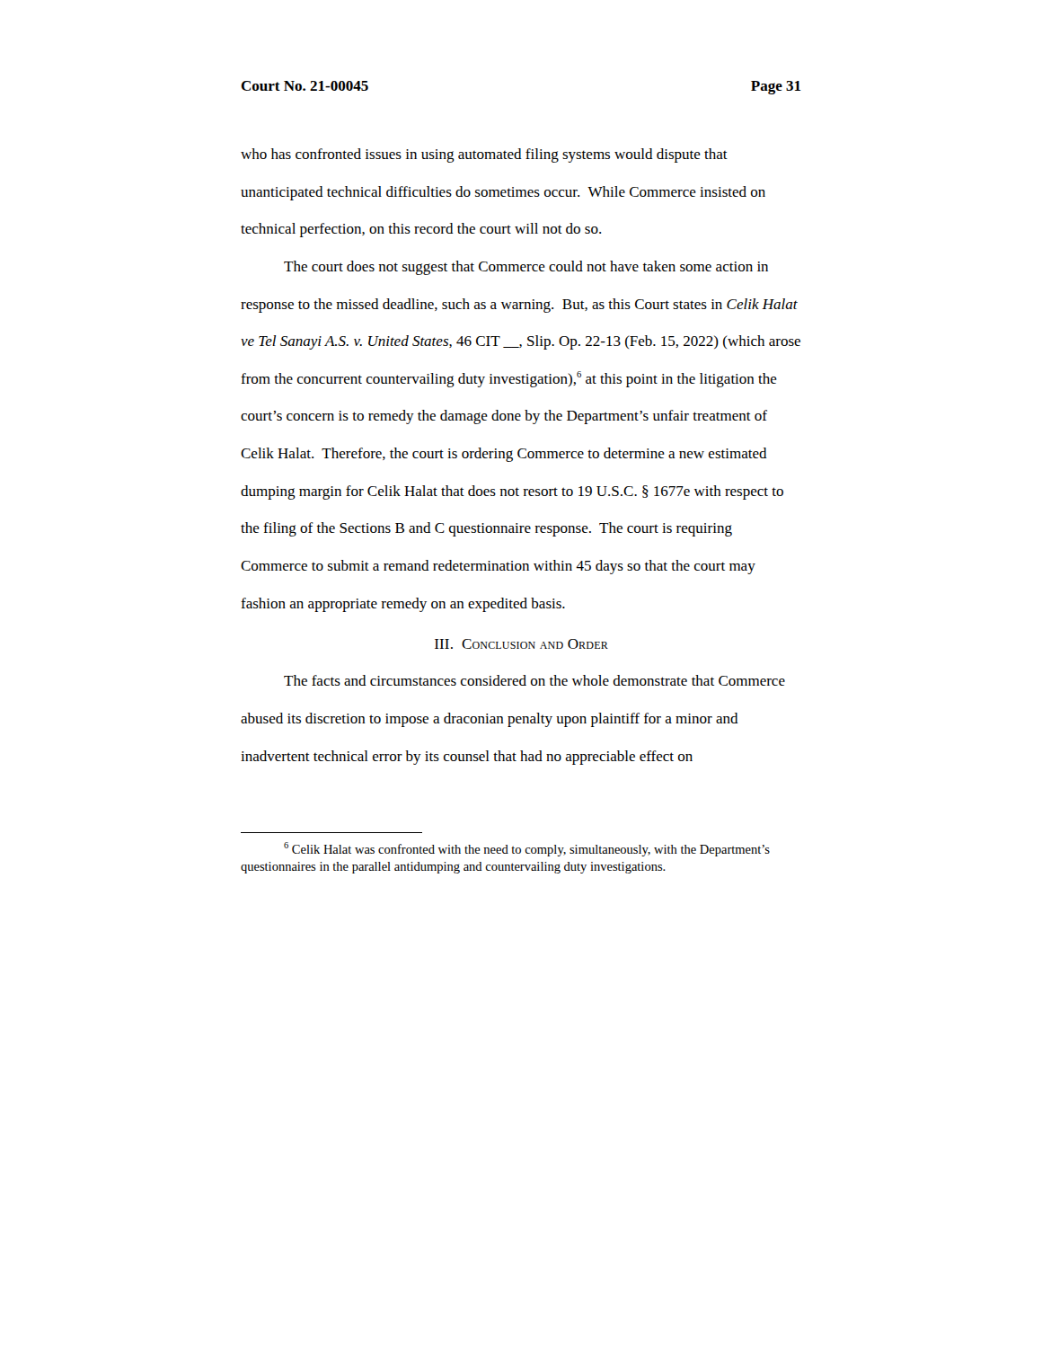Court No. 21-00045 Page 31
who has confronted issues in using automated filing systems would dispute that unanticipated technical difficulties do sometimes occur. While Commerce insisted on technical perfection, on this record the court will not do so.
The court does not suggest that Commerce could not have taken some action in response to the missed deadline, such as a warning. But, as this Court states in Celik Halat ve Tel Sanayi A.S. v. United States, 46 CIT __, Slip. Op. 22-13 (Feb. 15, 2022) (which arose from the concurrent countervailing duty investigation),6 at this point in the litigation the court’s concern is to remedy the damage done by the Department’s unfair treatment of Celik Halat. Therefore, the court is ordering Commerce to determine a new estimated dumping margin for Celik Halat that does not resort to 19 U.S.C. § 1677e with respect to the filing of the Sections B and C questionnaire response. The court is requiring Commerce to submit a remand redetermination within 45 days so that the court may fashion an appropriate remedy on an expedited basis.
III. Conclusion and Order
The facts and circumstances considered on the whole demonstrate that Commerce abused its discretion to impose a draconian penalty upon plaintiff for a minor and inadvertent technical error by its counsel that had no appreciable effect on
6 Celik Halat was confronted with the need to comply, simultaneously, with the Department’s questionnaires in the parallel antidumping and countervailing duty investigations.